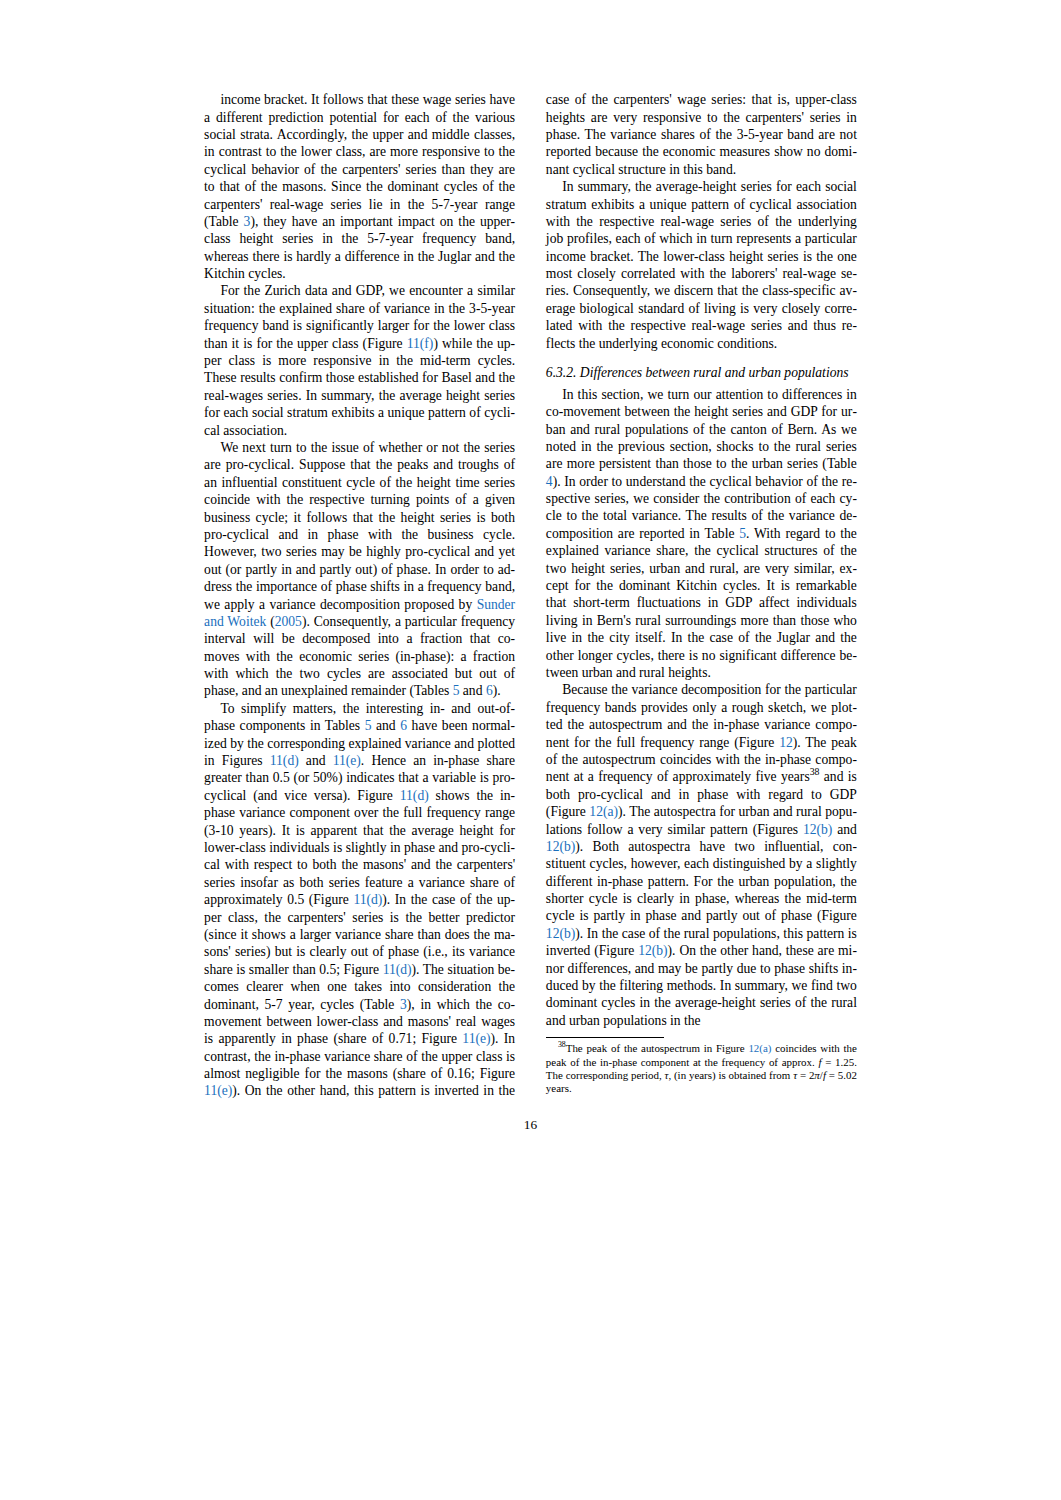income bracket. It follows that these wage series have a different prediction potential for each of the various social strata. Accordingly, the upper and middle classes, in contrast to the lower class, are more responsive to the cyclical behavior of the carpenters' series than they are to that of the masons. Since the dominant cycles of the carpenters' real-wage series lie in the 5-7-year range (Table 3), they have an important impact on the upper-class height series in the 5-7-year frequency band, whereas there is hardly a difference in the Juglar and the Kitchin cycles.
For the Zurich data and GDP, we encounter a similar situation: the explained share of variance in the 3-5-year frequency band is significantly larger for the lower class than it is for the upper class (Figure 11(f)) while the upper class is more responsive in the mid-term cycles. These results confirm those established for Basel and the real-wages series. In summary, the average height series for each social stratum exhibits a unique pattern of cyclical association.
We next turn to the issue of whether or not the series are pro-cyclical. Suppose that the peaks and troughs of an influential constituent cycle of the height time series coincide with the respective turning points of a given business cycle; it follows that the height series is both pro-cyclical and in phase with the business cycle. However, two series may be highly pro-cyclical and yet out (or partly in and partly out) of phase. In order to address the importance of phase shifts in a frequency band, we apply a variance decomposition proposed by Sunder and Woitek (2005). Consequently, a particular frequency interval will be decomposed into a fraction that co-moves with the economic series (in-phase): a fraction with which the two cycles are associated but out of phase, and an unexplained remainder (Tables 5 and 6).
To simplify matters, the interesting in- and out-of-phase components in Tables 5 and 6 have been normalized by the corresponding explained variance and plotted in Figures 11(d) and 11(e). Hence an in-phase share greater than 0.5 (or 50%) indicates that a variable is pro-cyclical (and vice versa). Figure 11(d) shows the in-phase variance component over the full frequency range (3-10 years). It is apparent that the average height for lower-class individuals is slightly in phase and pro-cyclical with respect to both the masons' and the carpenters' series insofar as both series feature a variance share of approximately 0.5 (Figure 11(d)). In the case of the upper class, the carpenters' series is the better predictor (since it shows a larger variance share than does the masons' series) but is clearly out of phase (i.e., its variance share is smaller than 0.5; Figure 11(d)). The situation becomes clearer when one takes into consideration the dominant, 5-7 year, cycles (Table 3), in which the co-movement between lower-class and masons' real wages is apparently in phase (share of 0.71; Figure 11(e)). In contrast, the in-phase variance share of the upper class is almost negligible for the masons (share of 0.16; Figure 11(e)). On the other hand, this pattern is inverted in the case of the carpenters' wage series: that is, upper-class heights are very responsive to the carpenters' series in phase. The variance shares of the 3-5-year band are not reported because the economic measures show no dominant cyclical structure in this band.
In summary, the average-height series for each social stratum exhibits a unique pattern of cyclical association with the respective real-wage series of the underlying job profiles, each of which in turn represents a particular income bracket. The lower-class height series is the one most closely correlated with the laborers' real-wage series. Consequently, we discern that the class-specific average biological standard of living is very closely correlated with the respective real-wage series and thus reflects the underlying economic conditions.
6.3.2. Differences between rural and urban populations
In this section, we turn our attention to differences in co-movement between the height series and GDP for urban and rural populations of the canton of Bern. As we noted in the previous section, shocks to the rural series are more persistent than those to the urban series (Table 4). In order to understand the cyclical behavior of the respective series, we consider the contribution of each cycle to the total variance. The results of the variance decomposition are reported in Table 5. With regard to the explained variance share, the cyclical structures of the two height series, urban and rural, are very similar, except for the dominant Kitchin cycles. It is remarkable that short-term fluctuations in GDP affect individuals living in Bern's rural surroundings more than those who live in the city itself. In the case of the Juglar and the other longer cycles, there is no significant difference between urban and rural heights.
Because the variance decomposition for the particular frequency bands provides only a rough sketch, we plotted the autospectrum and the in-phase variance component for the full frequency range (Figure 12). The peak of the autospectrum coincides with the in-phase component at a frequency of approximately five years38 and is both pro-cyclical and in phase with regard to GDP (Figure 12(a)). The autospectra for urban and rural populations follow a very similar pattern (Figures 12(b) and 12(b)). Both autospectra have two influential, constituent cycles, however, each distinguished by a slightly different in-phase pattern. For the urban population, the shorter cycle is clearly in phase, whereas the mid-term cycle is partly in phase and partly out of phase (Figure 12(b)). In the case of the rural populations, this pattern is inverted (Figure 12(b)). On the other hand, these are minor differences, and may be partly due to phase shifts induced by the filtering methods. In summary, we find two dominant cycles in the average-height series of the rural and urban populations in the
38The peak of the autospectrum in Figure 12(a) coincides with the peak of the in-phase component at the frequency of approx. f = 1.25. The corresponding period, τ, (in years) is obtained from τ = 2π/f = 5.02 years.
16